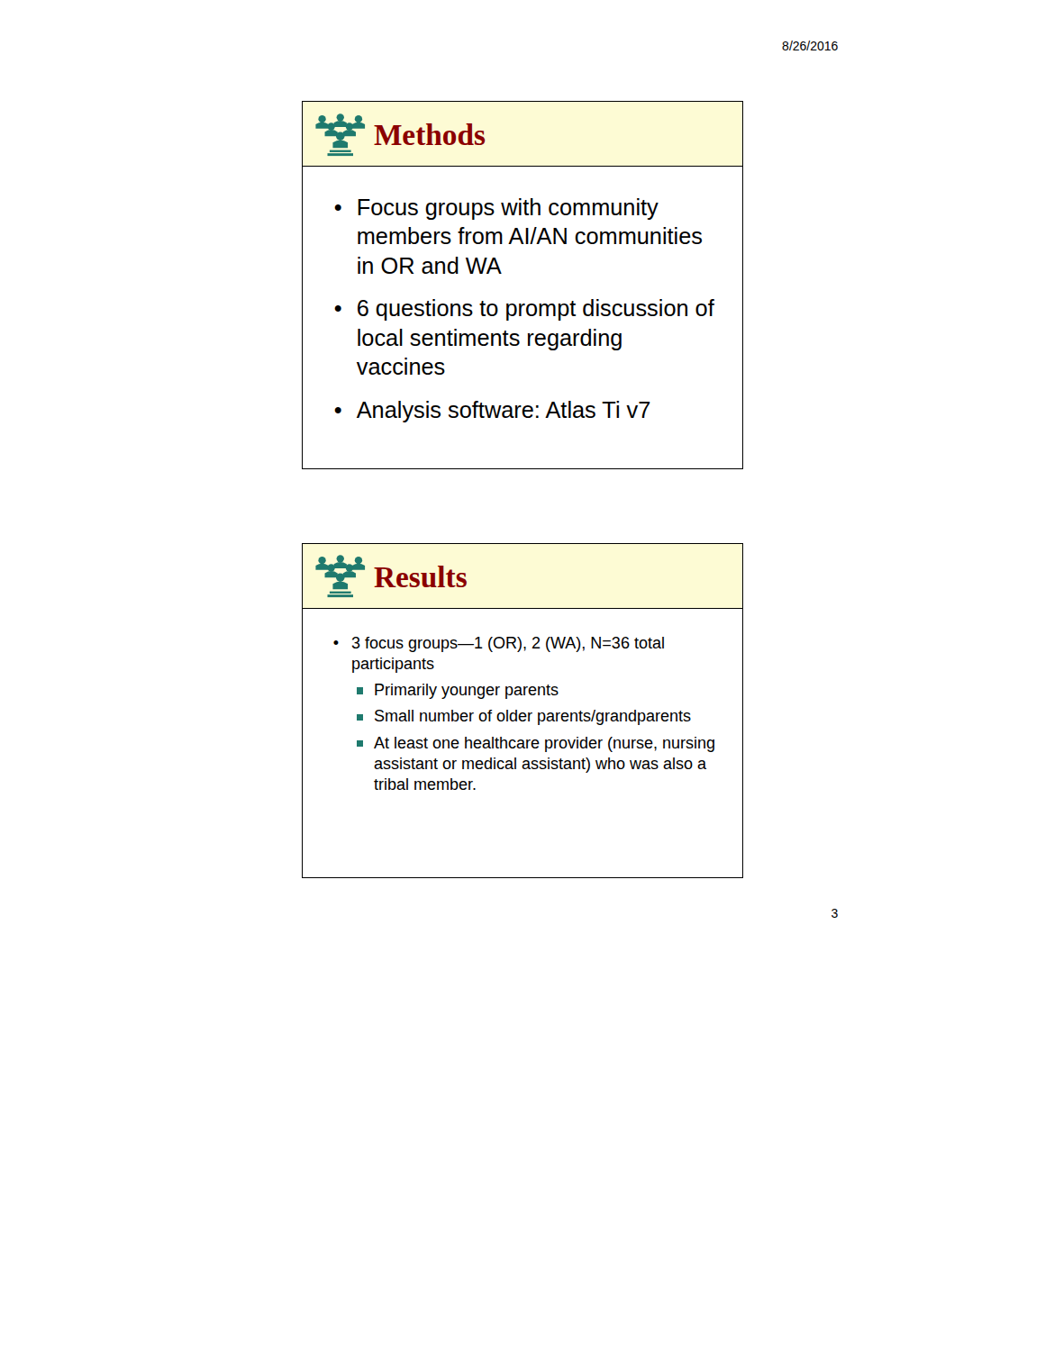8/26/2016
Methods
Focus groups with community members from AI/AN communities in OR and WA
6 questions to prompt discussion of local sentiments regarding vaccines
Analysis software: Atlas Ti v7
Results
3 focus groups—1 (OR), 2 (WA), N=36 total participants
Primarily younger parents
Small number of older parents/grandparents
At least one healthcare provider (nurse, nursing assistant or medical assistant) who was also a tribal member.
3